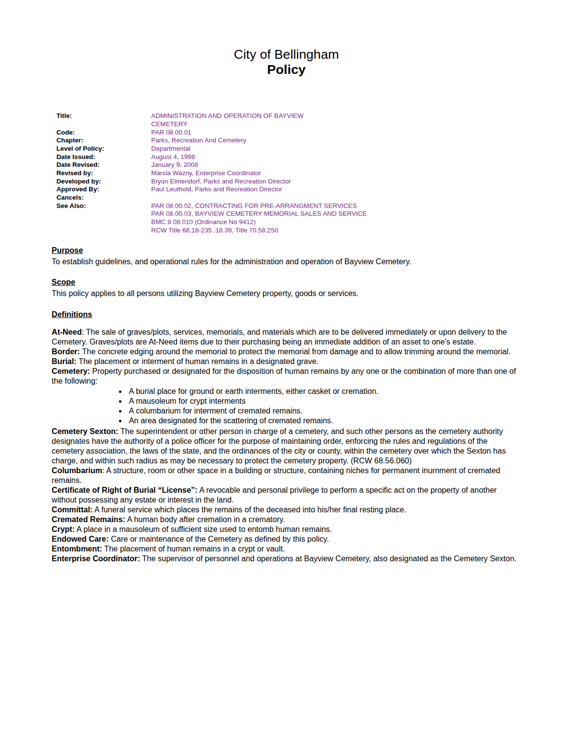City of BellinghamPolicy
| Title: | ADMINISTRATION AND OPERATION OF BAYVIEW CEMETERY |
| Code: | PAR 08.00.01 |
| Chapter: | Parks, Recreation And Cemetery |
| Level of Policy: | Departmental |
| Date Issued: | August 4, 1998 |
| Date Revised: | January 9, 2008 |
| Revised by: | Marcia Wazny, Enterprise Coordinator |
| Developed by: | Bryon Elmendorf, Parks and Recreation Director |
| Approved By: | Paul Leuthold, Parks and Recreation Director |
| Cancels: | |
| See Also: | PAR 08.00.02, CONTRACTING FOR PRE-ARRANGMENT SERVICES PAR 08.00.03, BAYVIEW CEMETERY MEMORIAL SALES AND SERVICE BMC 8.08.010 (Ordinance No 9412) RCW Title 68,18-235 .18.39, Title 70.58.250 |
Purpose
To establish guidelines, and operational rules for the administration and operation of Bayview Cemetery.
Scope
This policy applies to all persons utilizing Bayview Cemetery property, goods or services.
Definitions
At-Need: The sale of graves/plots, services, memorials, and materials which are to be delivered immediately or upon delivery to the Cemetery. Graves/plots are At-Need items due to their purchasing being an immediate addition of an asset to one's estate.
Border: The concrete edging around the memorial to protect the memorial from damage and to allow trimming around the memorial.
Burial: The placement or interment of human remains in a designated grave.
Cemetery: Property purchased or designated for the disposition of human remains by any one or the combination of more than one of the following:
A burial place for ground or earth interments, either casket or cremation.
A mausoleum for crypt interments
A columbarium for interment of cremated remains.
An area designated for the scattering of cremated remains.
Cemetery Sexton: The superintendent or other person in charge of a cemetery, and such other persons as the cemetery authority designates have the authority of a police officer for the purpose of maintaining order, enforcing the rules and regulations of the cemetery association, the laws of the state, and the ordinances of the city or county, within the cemetery over which the Sexton has charge, and within such radius as may be necessary to protect the cemetery property. (RCW 68.56.060)
Columbarium: A structure, room or other space in a building or structure, containing niches for permanent inurnment of cremated remains.
Certificate of Right of Burial “License”: A revocable and personal privilege to perform a specific act on the property of another without possessing any estate or interest in the land.
Committal: A funeral service which places the remains of the deceased into his/her final resting place.
Cremated Remains: A human body after cremation in a crematory.
Crypt: A place in a mausoleum of sufficient size used to entomb human remains.
Endowed Care: Care or maintenance of the Cemetery as defined by this policy.
Entombment: The placement of human remains in a crypt or vault.
Enterprise Coordinator: The supervisor of personnel and operations at Bayview Cemetery, also designated as the Cemetery Sexton.